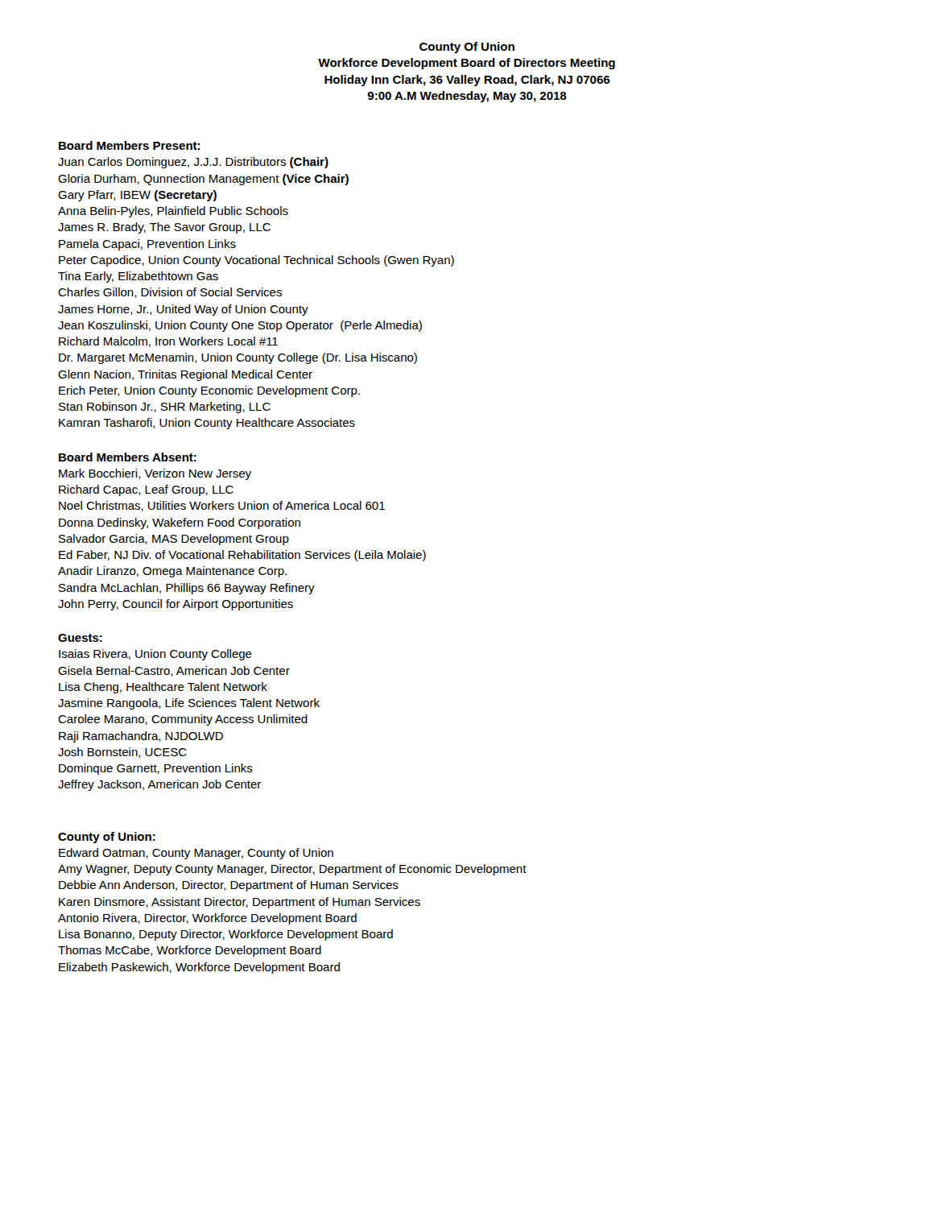County Of Union
Workforce Development Board of Directors Meeting
Holiday Inn Clark, 36 Valley Road, Clark, NJ 07066
9:00 A.M Wednesday, May 30, 2018
Board Members Present:
Juan Carlos Dominguez, J.J.J. Distributors (Chair)
Gloria Durham, Qunnection Management (Vice Chair)
Gary Pfarr, IBEW (Secretary)
Anna Belin-Pyles, Plainfield Public Schools
James R. Brady, The Savor Group, LLC
Pamela Capaci, Prevention Links
Peter Capodice, Union County Vocational Technical Schools (Gwen Ryan)
Tina Early, Elizabethtown Gas
Charles Gillon, Division of Social Services
James Horne, Jr., United Way of Union County
Jean Koszulinski, Union County One Stop Operator (Perle Almedia)
Richard Malcolm, Iron Workers Local #11
Dr. Margaret McMenamin, Union County College (Dr. Lisa Hiscano)
Glenn Nacion, Trinitas Regional Medical Center
Erich Peter, Union County Economic Development Corp.
Stan Robinson Jr., SHR Marketing, LLC
Kamran Tasharofi, Union County Healthcare Associates
Board Members Absent:
Mark Bocchieri, Verizon New Jersey
Richard Capac, Leaf Group, LLC
Noel Christmas, Utilities Workers Union of America Local 601
Donna Dedinsky, Wakefern Food Corporation
Salvador Garcia, MAS Development Group
Ed Faber, NJ Div. of Vocational Rehabilitation Services (Leila Molaie)
Anadir Liranzo, Omega Maintenance Corp.
Sandra McLachlan, Phillips 66 Bayway Refinery
John Perry, Council for Airport Opportunities
Guests:
Isaias Rivera, Union County College
Gisela Bernal-Castro, American Job Center
Lisa Cheng, Healthcare Talent Network
Jasmine Rangoola, Life Sciences Talent Network
Carolee Marano, Community Access Unlimited
Raji Ramachandra, NJDOLWD
Josh Bornstein, UCESC
Dominque Garnett, Prevention Links
Jeffrey Jackson, American Job Center
County of Union:
Edward Oatman, County Manager, County of Union
Amy Wagner, Deputy County Manager, Director, Department of Economic Development
Debbie Ann Anderson, Director, Department of Human Services
Karen Dinsmore, Assistant Director, Department of Human Services
Antonio Rivera, Director, Workforce Development Board
Lisa Bonanno, Deputy Director, Workforce Development Board
Thomas McCabe, Workforce Development Board
Elizabeth Paskewich, Workforce Development Board